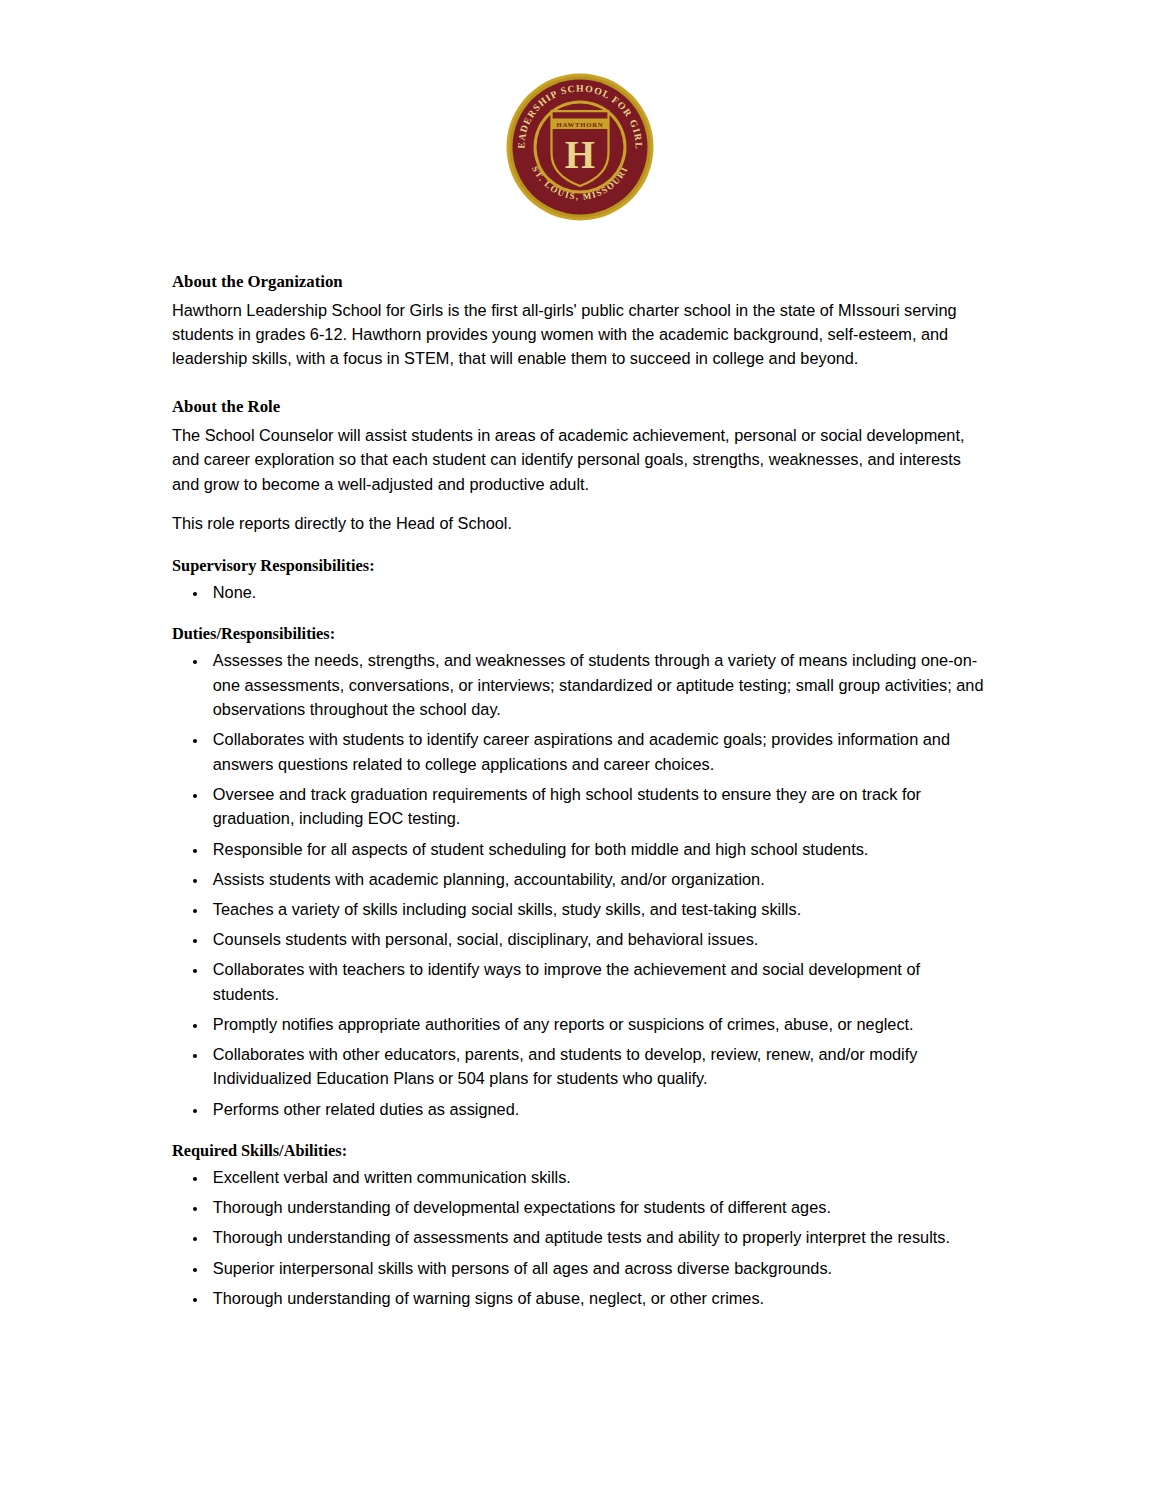LEADERSHIP SCHOOL FOR GIRLS ST. LOUIS, MISSOURI HAWTHORN H
About the Organization
Hawthorn Leadership School for Girls is the first all-girls' public charter school in the state of MIssouri serving students in grades 6-12. Hawthorn provides young women with the academic background, self-esteem, and leadership skills, with a focus in STEM, that will enable them to succeed in college and beyond.
About the Role
The School Counselor will assist students in areas of academic achievement, personal or social development, and career exploration so that each student can identify personal goals, strengths, weaknesses, and interests and grow to become a well-adjusted and productive adult.
This role reports directly to the Head of School.
Supervisory Responsibilities:
None.
Duties/Responsibilities:
Assesses the needs, strengths, and weaknesses of students through a variety of means including one-on-one assessments, conversations, or interviews; standardized or aptitude testing; small group activities; and observations throughout the school day.
Collaborates with students to identify career aspirations and academic goals; provides information and answers questions related to college applications and career choices.
Oversee and track graduation requirements of high school students to ensure they are on track for graduation, including EOC testing.
Responsible for all aspects of student scheduling for both middle and high school students.
Assists students with academic planning, accountability, and/or organization.
Teaches a variety of skills including social skills, study skills, and test-taking skills.
Counsels students with personal, social, disciplinary, and behavioral issues.
Collaborates with teachers to identify ways to improve the achievement and social development of students.
Promptly notifies appropriate authorities of any reports or suspicions of crimes, abuse, or neglect.
Collaborates with other educators, parents, and students to develop, review, renew, and/or modify Individualized Education Plans or 504 plans for students who qualify.
Performs other related duties as assigned.
Required Skills/Abilities:
Excellent verbal and written communication skills.
Thorough understanding of developmental expectations for students of different ages.
Thorough understanding of assessments and aptitude tests and ability to properly interpret the results.
Superior interpersonal skills with persons of all ages and across diverse backgrounds.
Thorough understanding of warning signs of abuse, neglect, or other crimes.